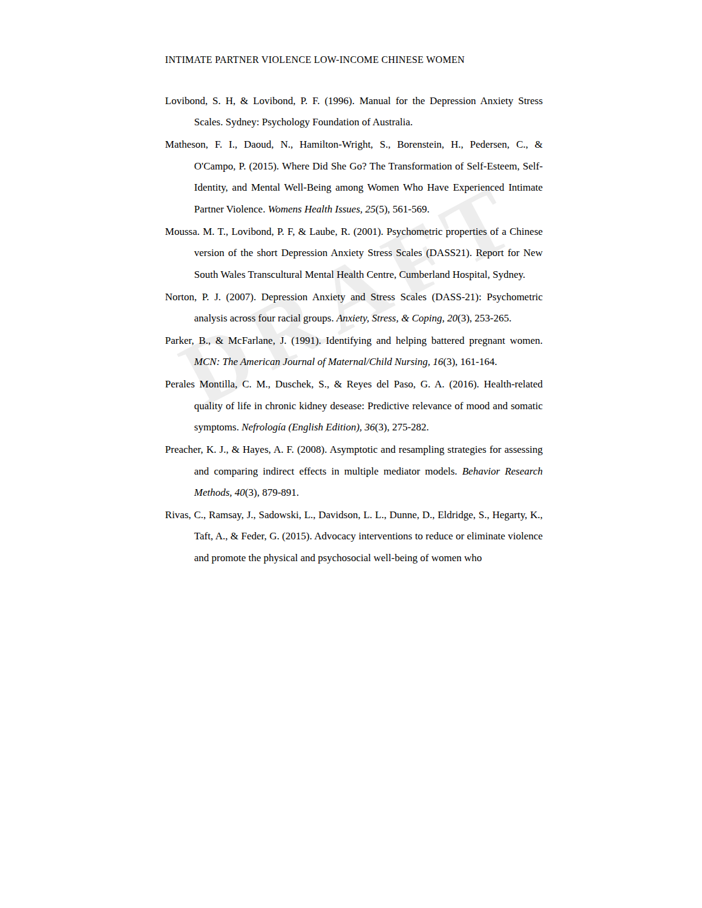DRAFT
INTIMATE PARTNER VIOLENCE LOW-INCOME CHINESE WOMEN
Lovibond, S. H, & Lovibond, P. F. (1996). Manual for the Depression Anxiety Stress Scales. Sydney: Psychology Foundation of Australia.
Matheson, F. I., Daoud, N., Hamilton-Wright, S., Borenstein, H., Pedersen, C., & O'Campo, P. (2015). Where Did She Go? The Transformation of Self-Esteem, Self-Identity, and Mental Well-Being among Women Who Have Experienced Intimate Partner Violence. Womens Health Issues, 25(5), 561-569.
Moussa. M. T., Lovibond, P. F, & Laube, R. (2001). Psychometric properties of a Chinese version of the short Depression Anxiety Stress Scales (DASS21). Report for New South Wales Transcultural Mental Health Centre, Cumberland Hospital, Sydney.
Norton, P. J. (2007). Depression Anxiety and Stress Scales (DASS-21): Psychometric analysis across four racial groups. Anxiety, Stress, & Coping, 20(3), 253-265.
Parker, B., & McFarlane, J. (1991). Identifying and helping battered pregnant women. MCN: The American Journal of Maternal/Child Nursing, 16(3), 161-164.
Perales Montilla, C. M., Duschek, S., & Reyes del Paso, G. A. (2016). Health-related quality of life in chronic kidney desease: Predictive relevance of mood and somatic symptoms. Nefrología (English Edition), 36(3), 275-282.
Preacher, K. J., & Hayes, A. F. (2008). Asymptotic and resampling strategies for assessing and comparing indirect effects in multiple mediator models. Behavior Research Methods, 40(3), 879-891.
Rivas, C., Ramsay, J., Sadowski, L., Davidson, L. L., Dunne, D., Eldridge, S., Hegarty, K., Taft, A., & Feder, G. (2015). Advocacy interventions to reduce or eliminate violence and promote the physical and psychosocial well-being of women who